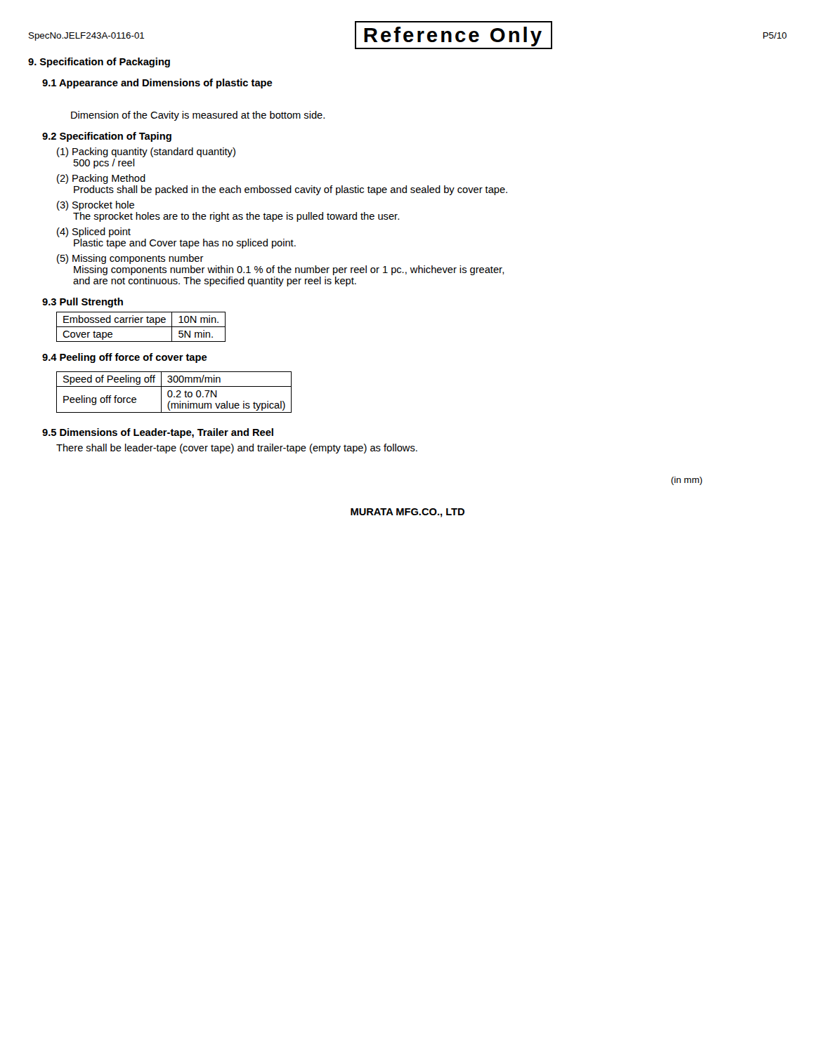SpecNo.JELF243A-0116-01
Reference Only
P5/10
9. Specification of Packaging
9.1 Appearance and Dimensions of plastic tape
Dimension of the Cavity is measured at the bottom side.
9.2 Specification of Taping
(1) Packing quantity (standard quantity) 500 pcs / reel
(2) Packing Method Products shall be packed in the each embossed cavity of plastic tape and sealed by cover tape.
(3) Sprocket hole The sprocket holes are to the right as the tape is pulled toward the user.
(4) Spliced point Plastic tape and Cover tape has no spliced point.
(5) Missing components number Missing components number within 0.1 % of the number per reel or 1 pc., whichever is greater,
and are not continuous. The specified quantity per reel is kept.
9.3 Pull Strength
| Embossed carrier tape | 10N min. |
| Cover tape | 5N min. |
9.4 Peeling off force of cover tape
| Speed of Peeling off | 300mm/min |
| Peeling off force | 0.2 to 0.7N (minimum value is typical) |
9.5 Dimensions of Leader-tape, Trailer and Reel
There shall be leader-tape (cover tape) and trailer-tape (empty tape) as follows.
(in mm)
MURATA MFG.CO., LTD